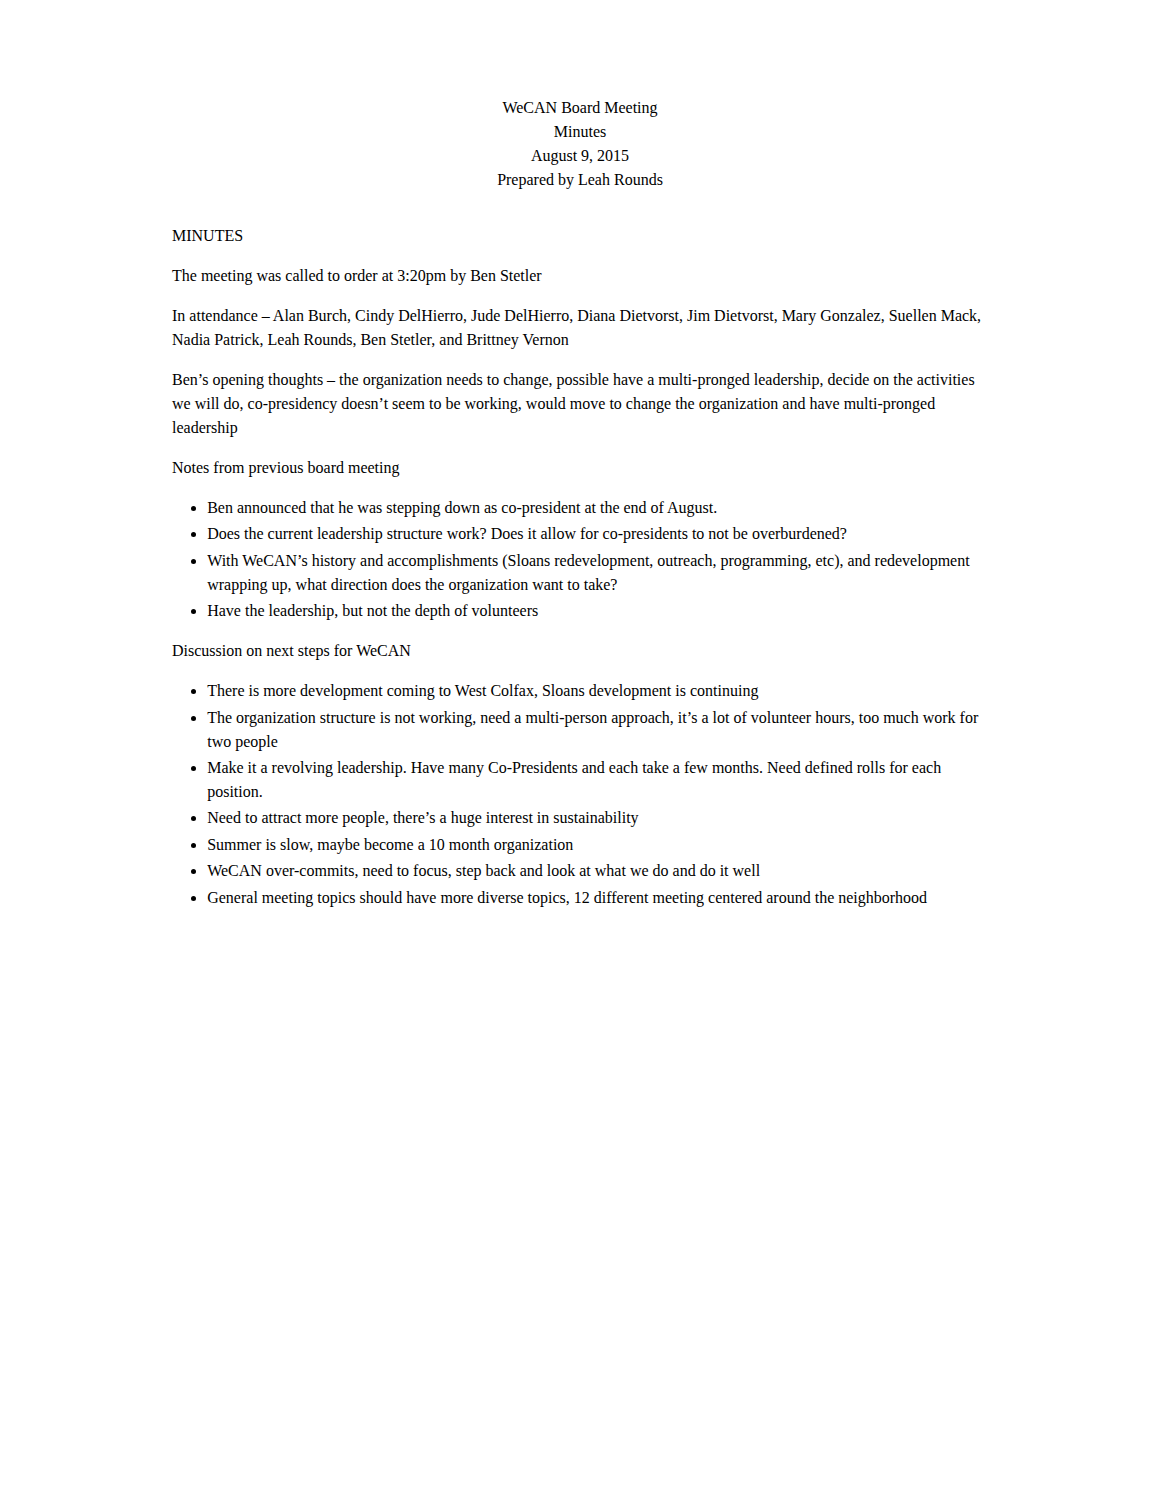WeCAN Board Meeting
Minutes
August 9, 2015
Prepared by Leah Rounds
MINUTES
The meeting was called to order at 3:20pm by Ben Stetler
In attendance – Alan Burch, Cindy DelHierro, Jude DelHierro, Diana Dietvorst, Jim Dietvorst, Mary Gonzalez, Suellen Mack, Nadia Patrick, Leah Rounds, Ben Stetler, and Brittney Vernon
Ben’s opening thoughts – the organization needs to change, possible have a multi-pronged leadership, decide on the activities we will do, co-presidency doesn’t seem to be working, would move to change the organization and have multi-pronged leadership
Notes from previous board meeting
Ben announced that he was stepping down as co-president at the end of August.
Does the current leadership structure work? Does it allow for co-presidents to not be overburdened?
With WeCAN’s history and accomplishments (Sloans redevelopment, outreach, programming, etc), and redevelopment wrapping up, what direction does the organization want to take?
Have the leadership, but not the depth of volunteers
Discussion on next steps for WeCAN
There is more development coming to West Colfax, Sloans development is continuing
The organization structure is not working, need a multi-person approach, it’s a lot of volunteer hours, too much work for two people
Make it a revolving leadership. Have many Co-Presidents and each take a few months. Need defined rolls for each position.
Need to attract more people, there’s a huge interest in sustainability
Summer is slow, maybe become a 10 month organization
WeCAN over-commits, need to focus, step back and look at what we do and do it well
General meeting topics should have more diverse topics, 12 different meeting centered around the neighborhood